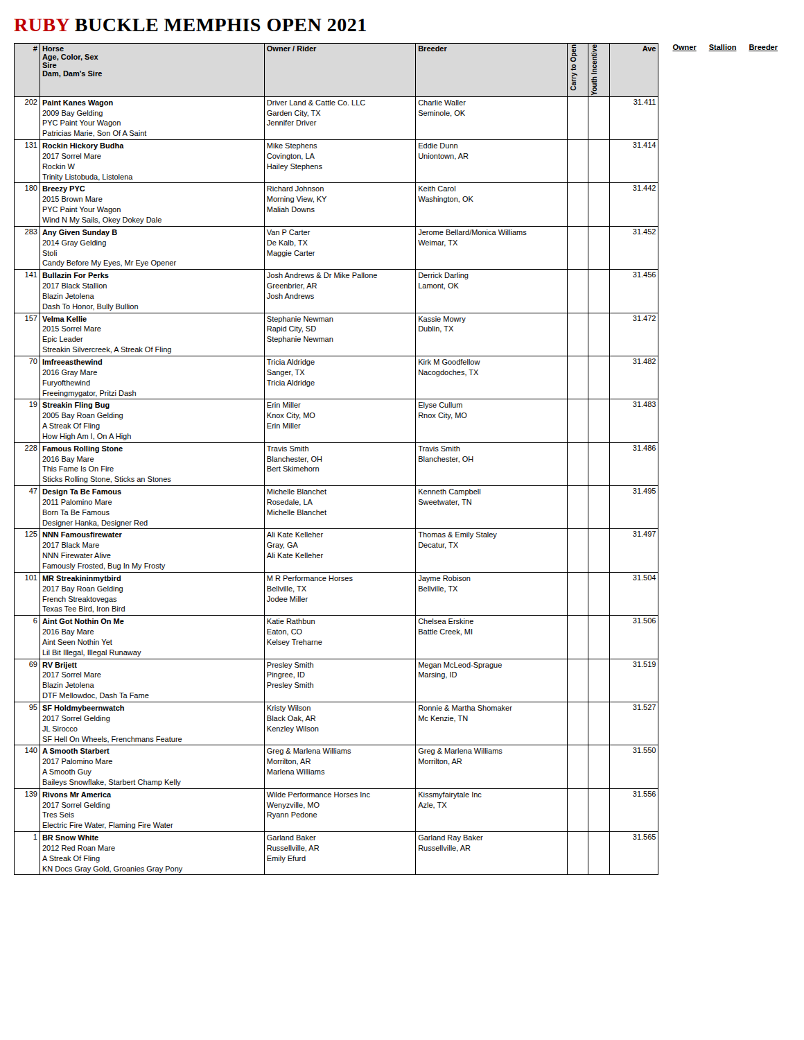RUBY BUCKLE MEMPHIS OPEN 2021
| # | Horse Age, Color, Sex Sire Dam, Dam's Sire | Owner / Rider | Breeder | Carry to Open | Youth Incentive | Ave |
| --- | --- | --- | --- | --- | --- | --- |
| 202 | Paint Kanes Wagon 2009 Bay Gelding PYC Paint Your Wagon Patricias Marie, Son Of A Saint | Driver Land & Cattle Co. LLC Garden City, TX Jennifer Driver | Charlie Waller Seminole, OK | | | 31.411 |
| 131 | Rockin Hickory Budha 2017 Sorrel Mare Rockin W Trinity Listobuda, Listolena | Mike Stephens Covington, LA Hailey Stephens | Eddie Dunn Uniontown, AR | | | 31.414 |
| 180 | Breezy PYC 2015 Brown Mare PYC Paint Your Wagon Wind N My Sails, Okey Dokey Dale | Richard Johnson Morning View, KY Maliah Downs | Keith Carol Washington, OK | | | 31.442 |
| 283 | Any Given Sunday B 2014 Gray Gelding Stoli Candy Before My Eyes, Mr Eye Opener | Van P Carter De Kalb, TX Maggie Carter | Jerome Bellard/Monica Williams Weimar, TX | | | 31.452 |
| 141 | Bullazin For Perks 2017 Black Stallion Blazin Jetolena Dash To Honor, Bully Bullion | Josh Andrews & Dr Mike Pallone Greenbrier, AR Josh Andrews | Derrick Darling Lamont, OK | | | 31.456 |
| 157 | Velma Kellie 2015 Sorrel Mare Epic Leader Streakin Silvercreek, A Streak Of Fling | Stephanie Newman Rapid City, SD Stephanie Newman | Kassie Mowry Dublin, TX | | | 31.472 |
| 70 | Imfreeasthewind 2016 Gray Mare Furyofthewind Freeingmygator, Pritzi Dash | Tricia Aldridge Sanger, TX Tricia Aldridge | Kirk M Goodfellow Nacogdoches, TX | | | 31.482 |
| 19 | Streakin Fling Bug 2005 Bay Roan Gelding A Streak Of Fling How High Am I, On A High | Erin Miller Knox City, MO Erin Miller | Elyse Cullum Rnox City, MO | | | 31.483 |
| 228 | Famous Rolling Stone 2016 Bay Mare This Fame Is On Fire Sticks Rolling Stone, Sticks an Stones | Travis Smith Blanchester, OH Bert Skimehorn | Travis Smith Blanchester, OH | | | 31.486 |
| 47 | Design Ta Be Famous 2011 Palomino Mare Born Ta Be Famous Designer Hanka, Designer Red | Michelle Blanchet Rosedale, LA Michelle Blanchet | Kenneth Campbell Sweetwater, TN | | | 31.495 |
| 125 | NNN Famousfirewater 2017 Black Mare NNN Firewater Alive Famously Frosted, Bug In My Frosty | Ali Kate Kelleher Gray, GA Ali Kate Kelleher | Thomas & Emily Staley Decatur, TX | | | 31.497 |
| 101 | MR Streakininmytbird 2017 Bay Roan Gelding French Streaktovegas Texas Tee Bird, Iron Bird | M R Performance Horses Bellville, TX Jodee Miller | Jayme Robison Bellville, TX | | | 31.504 |
| 6 | Aint Got Nothin On Me 2016 Bay Mare Aint Seen Nothin Yet Lil Bit Illegal, Illegal Runaway | Katie Rathbun Eaton, CO Kelsey Treharne | Chelsea Erskine Battle Creek, MI | | | 31.506 |
| 69 | RV Brijett 2017 Sorrel Mare Blazin Jetolena DTF Mellowdoc, Dash Ta Fame | Presley Smith Pingree, ID Presley Smith | Megan McLeod-Sprague Marsing, ID | | | 31.519 |
| 95 | SF Holdmybeernwatch 2017 Sorrel Gelding JL Sirocco SF Hell On Wheels, Frenchmans Feature | Kristy Wilson Black Oak, AR Kenzley Wilson | Ronnie & Martha Shomaker Mc Kenzie, TN | | | 31.527 |
| 140 | A Smooth Starbert 2017 Palomino Mare A Smooth Guy Baileys Snowflake, Starbert Champ Kelly | Greg & Marlena Williams Morrilton, AR Marlena Williams | Greg & Marlena Williams Morrilton, AR | | | 31.550 |
| 139 | Rivons Mr America 2017 Sorrel Gelding Tres Seis Electric Fire Water, Flaming Fire Water | Wilde Performance Horses Inc Wenyzville, MO Ryann Pedone | Kissmyfairytale Inc Azle, TX | | | 31.556 |
| 1 | BR Snow White 2012 Red Roan Mare A Streak Of Fling KN Docs Gray Gold, Groanies Gray Pony | Garland Baker Russellville, AR Emily Efurd | Garland Ray Baker Russellville, AR | | | 31.565 |
Owner Stallion Breeder